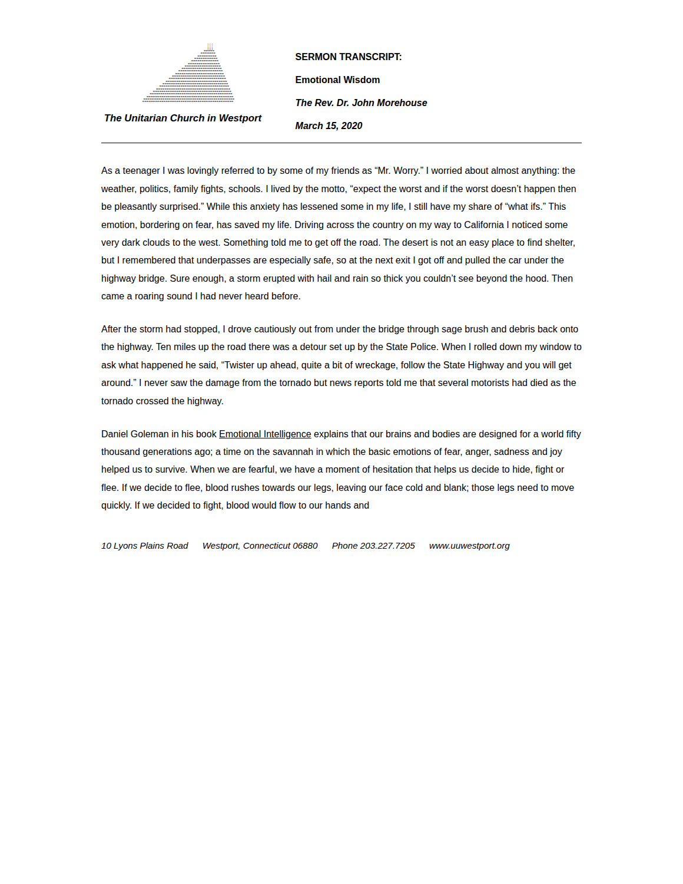...
                    :::
                    |||
                   =====
                  =======
                 =========
                ===========
               =============
              ===============
             =================
            ===================
           =====================
          =======================
         =========================
        ===========================
       =============================
      ===============================
     =================================
    ===================================
   =====================================
  =======================================
 =========================================
===========================================
=========================================== 
The Unitarian Church in Westport
SERMON TRANSCRIPT:
Emotional Wisdom
The Rev. Dr. John Morehouse
March 15, 2020
As a teenager I was lovingly referred to by some of my friends as “Mr. Worry.” I worried about almost anything: the weather, politics, family fights, schools. I lived by the motto, “expect the worst and if the worst doesn’t happen then be pleasantly surprised.” While this anxiety has lessened some in my life, I still have my share of “what ifs.” This emotion, bordering on fear, has saved my life. Driving across the country on my way to California I noticed some very dark clouds to the west. Something told me to get off the road. The desert is not an easy place to find shelter, but I remembered that underpasses are especially safe, so at the next exit I got off and pulled the car under the highway bridge. Sure enough, a storm erupted with hail and rain so thick you couldn’t see beyond the hood. Then came a roaring sound I had never heard before.
After the storm had stopped, I drove cautiously out from under the bridge through sage brush and debris back onto the highway. Ten miles up the road there was a detour set up by the State Police. When I rolled down my window to ask what happened he said, “Twister up ahead, quite a bit of wreckage, follow the State Highway and you will get around.” I never saw the damage from the tornado but news reports told me that several motorists had died as the tornado crossed the highway.
Daniel Goleman in his book Emotional Intelligence explains that our brains and bodies are designed for a world fifty thousand generations ago; a time on the savannah in which the basic emotions of fear, anger, sadness and joy helped us to survive. When we are fearful, we have a moment of hesitation that helps us decide to hide, fight or flee. If we decide to flee, blood rushes towards our legs, leaving our face cold and blank; those legs need to move quickly. If we decided to fight, blood would flow to our hands and
10 Lyons Plains Road Westport, Connecticut 06880 Phone 203.227.7205 www.uuwestport.org